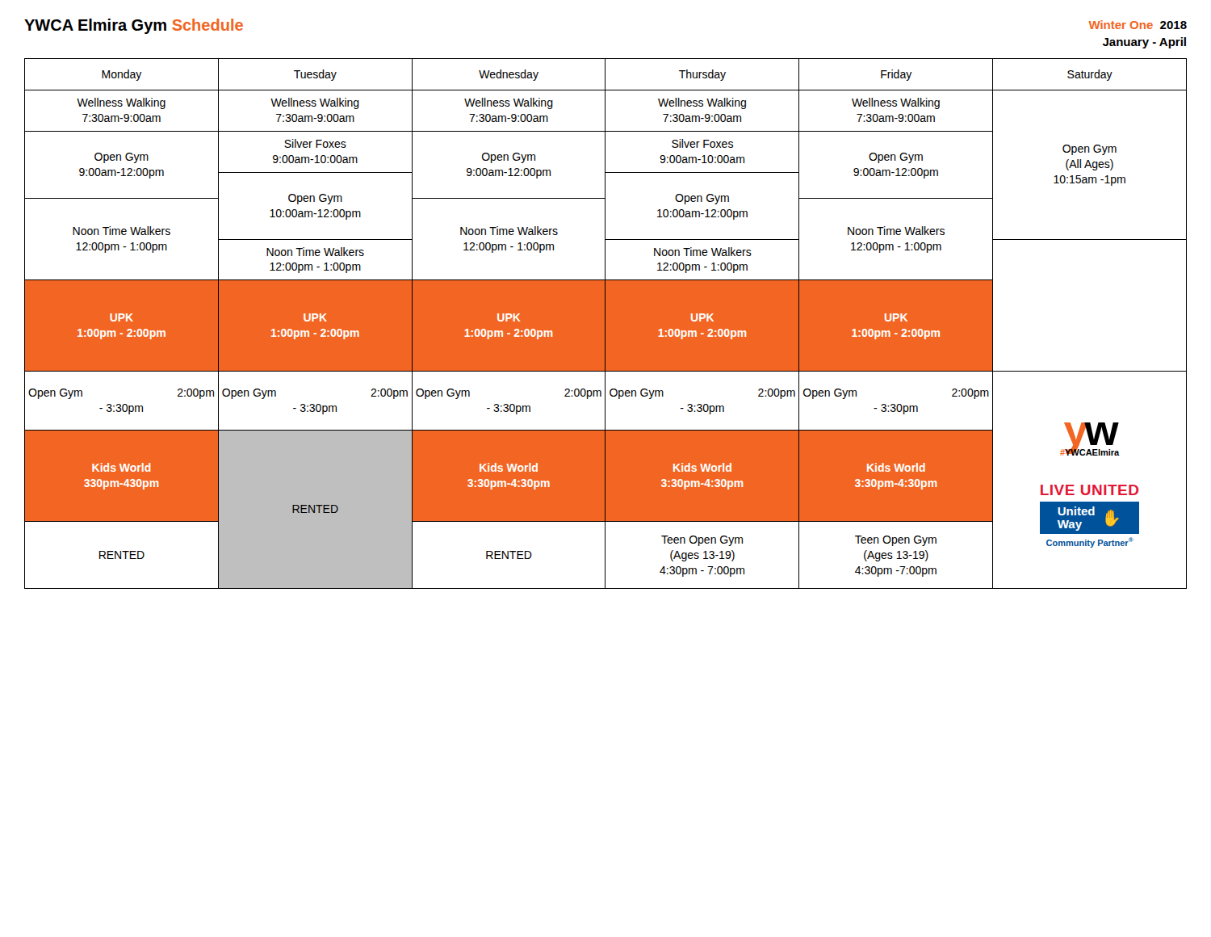YWCA Elmira Gym Schedule
Winter One 2018
January - April
| Monday | Tuesday | Wednesday | Thursday | Friday | Saturday |
| --- | --- | --- | --- | --- | --- |
| Wellness Walking 7:30am-9:00am | Wellness Walking 7:30am-9:00am | Wellness Walking 7:30am-9:00am | Wellness Walking 7:30am-9:00am | Wellness Walking 7:30am-9:00am | Open Gym (All Ages) 10:15am -1pm |
| Open Gym 9:00am-12:00pm | Silver Foxes 9:00am-10:00am | Open Gym 9:00am-12:00pm | Silver Foxes 9:00am-10:00am | Open Gym 9:00am-12:00pm |
| Open Gym 10:00am-12:00pm | Open Gym 10:00am-12:00pm |
| Noon Time Walkers 12:00pm - 1:00pm | Noon Time Walkers 12:00pm - 1:00pm | Noon Time Walkers 12:00pm - 1:00pm |
| Noon Time Walkers 12:00pm - 1:00pm | Noon Time Walkers 12:00pm - 1:00pm | |
| UPK 1:00pm - 2:00pm | UPK 1:00pm - 2:00pm | UPK 1:00pm - 2:00pm | UPK 1:00pm - 2:00pm | UPK 1:00pm - 2:00pm |
| Open Gym 2:00pm - 3:30pm | Open Gym 2:00pm - 3:30pm | Open Gym 2:00pm - 3:30pm | Open Gym 2:00pm - 3:30pm | Open Gym 2:00pm - 3:30pm | y w # YWCAElmira LIVE UNITED United Way ✋ Community Partner ® |
| Kids World 330pm-430pm | RENTED | Kids World 3:30pm-4:30pm | Kids World 3:30pm-4:30pm | Kids World 3:30pm-4:30pm |
| RENTED | RENTED | Teen Open Gym (Ages 13-19) 4:30pm - 7:00pm | Teen Open Gym (Ages 13-19) 4:30pm -7:00pm |